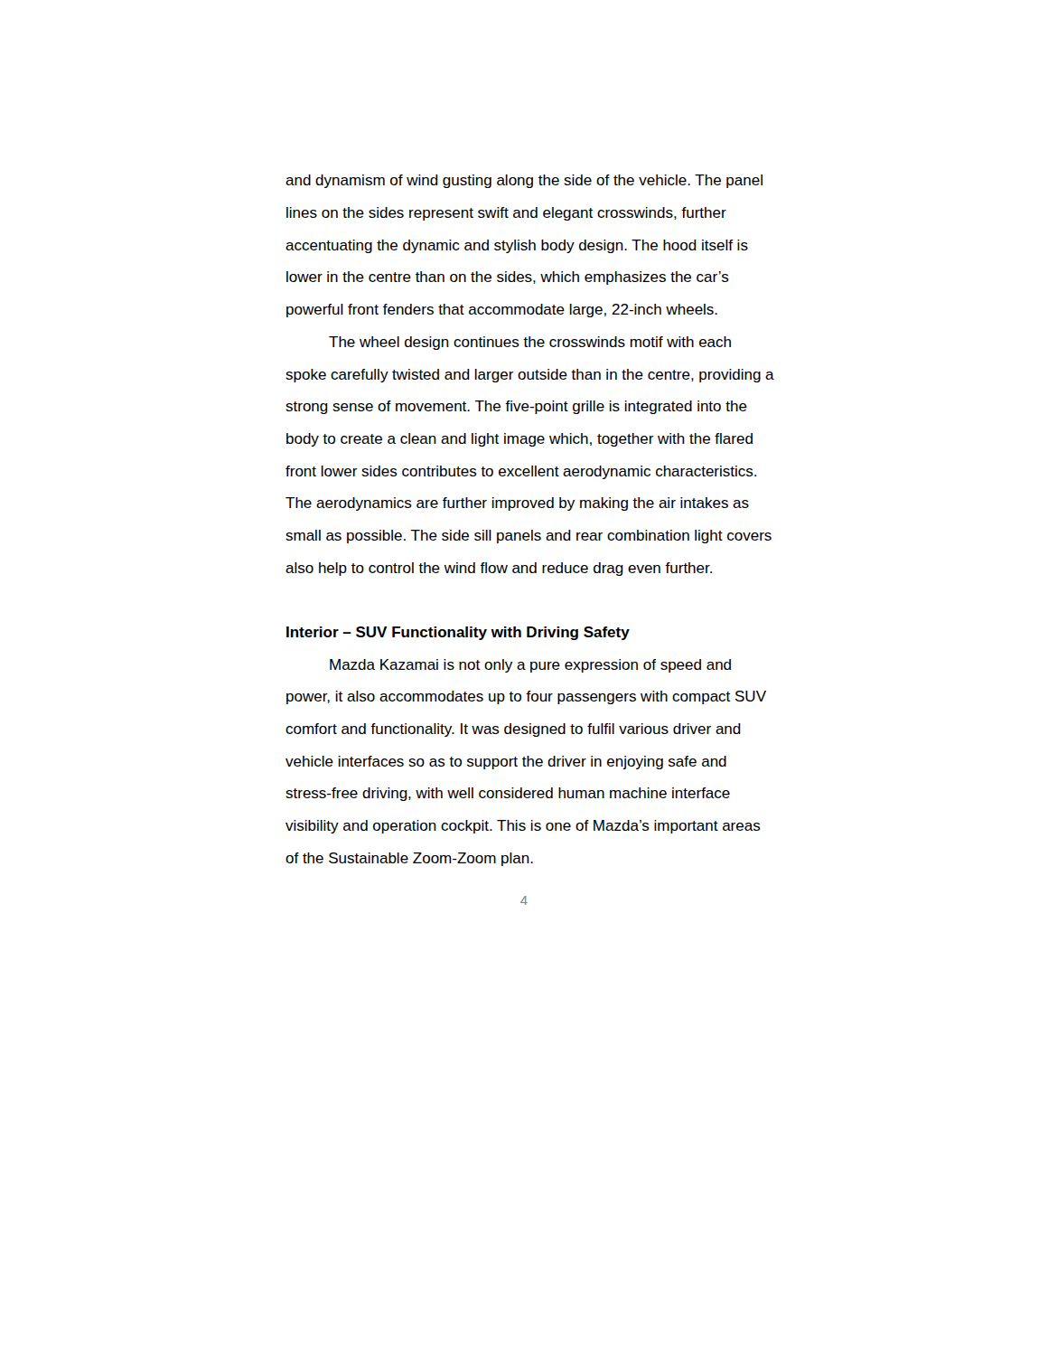and dynamism of wind gusting along the side of the vehicle. The panel lines on the sides represent swift and elegant crosswinds, further accentuating the dynamic and stylish body design. The hood itself is lower in the centre than on the sides, which emphasizes the car’s powerful front fenders that accommodate large, 22-inch wheels.
The wheel design continues the crosswinds motif with each spoke carefully twisted and larger outside than in the centre, providing a strong sense of movement. The five-point grille is integrated into the body to create a clean and light image which, together with the flared front lower sides contributes to excellent aerodynamic characteristics. The aerodynamics are further improved by making the air intakes as small as possible. The side sill panels and rear combination light covers also help to control the wind flow and reduce drag even further.
Interior – SUV Functionality with Driving Safety
Mazda Kazamai is not only a pure expression of speed and power, it also accommodates up to four passengers with compact SUV comfort and functionality. It was designed to fulfil various driver and vehicle interfaces so as to support the driver in enjoying safe and stress-free driving, with well considered human machine interface visibility and operation cockpit. This is one of Mazda’s important areas of the Sustainable Zoom-Zoom plan.
4